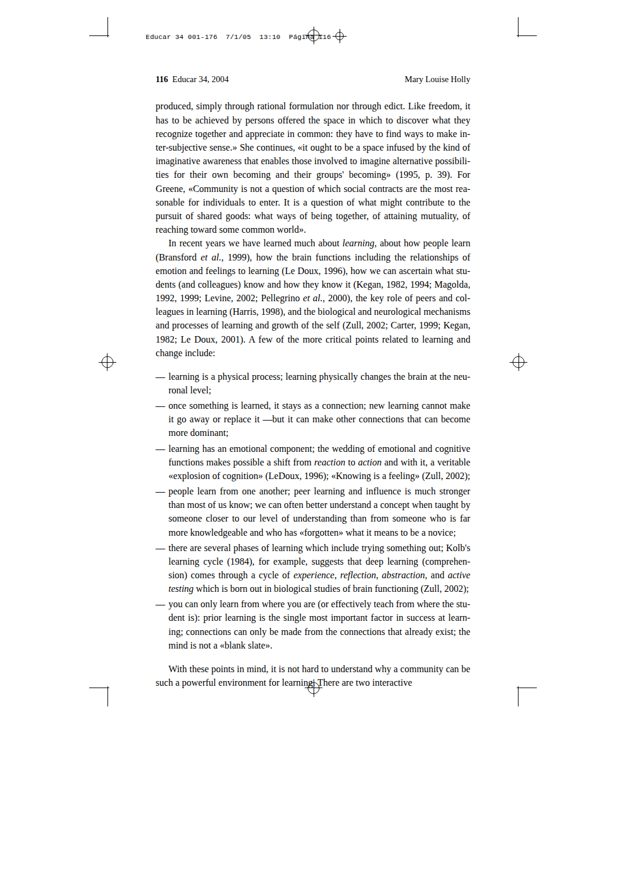Educar 34 001-176 7/1/05 13:10 Página 116
116 Educar 34, 2004
Mary Louise Holly
produced, simply through rational formulation nor through edict. Like freedom, it has to be achieved by persons offered the space in which to discover what they recognize together and appreciate in common: they have to find ways to make inter-subjective sense.» She continues, «it ought to be a space infused by the kind of imaginative awareness that enables those involved to imagine alternative possibilities for their own becoming and their groups' becoming» (1995, p. 39). For Greene, «Community is not a question of which social contracts are the most reasonable for individuals to enter. It is a question of what might contribute to the pursuit of shared goods: what ways of being together, of attaining mutuality, of reaching toward some common world».
In recent years we have learned much about learning, about how people learn (Bransford et al., 1999), how the brain functions including the relationships of emotion and feelings to learning (Le Doux, 1996), how we can ascertain what students (and colleagues) know and how they know it (Kegan, 1982, 1994; Magolda, 1992, 1999; Levine, 2002; Pellegrino et al., 2000), the key role of peers and colleagues in learning (Harris, 1998), and the biological and neurological mechanisms and processes of learning and growth of the self (Zull, 2002; Carter, 1999; Kegan, 1982; Le Doux, 2001). A few of the more critical points related to learning and change include:
learning is a physical process; learning physically changes the brain at the neuronal level;
once something is learned, it stays as a connection; new learning cannot make it go away or replace it —but it can make other connections that can become more dominant;
learning has an emotional component; the wedding of emotional and cognitive functions makes possible a shift from reaction to action and with it, a veritable «explosion of cognition» (LeDoux, 1996); «Knowing is a feeling» (Zull, 2002);
people learn from one another; peer learning and influence is much stronger than most of us know; we can often better understand a concept when taught by someone closer to our level of understanding than from someone who is far more knowledgeable and who has «forgotten» what it means to be a novice;
there are several phases of learning which include trying something out; Kolb's learning cycle (1984), for example, suggests that deep learning (comprehension) comes through a cycle of experience, reflection, abstraction, and active testing which is born out in biological studies of brain functioning (Zull, 2002);
you can only learn from where you are (or effectively teach from where the student is): prior learning is the single most important factor in success at learning; connections can only be made from the connections that already exist; the mind is not a «blank slate».
With these points in mind, it is not hard to understand why a community can be such a powerful environment for learning. There are two interactive